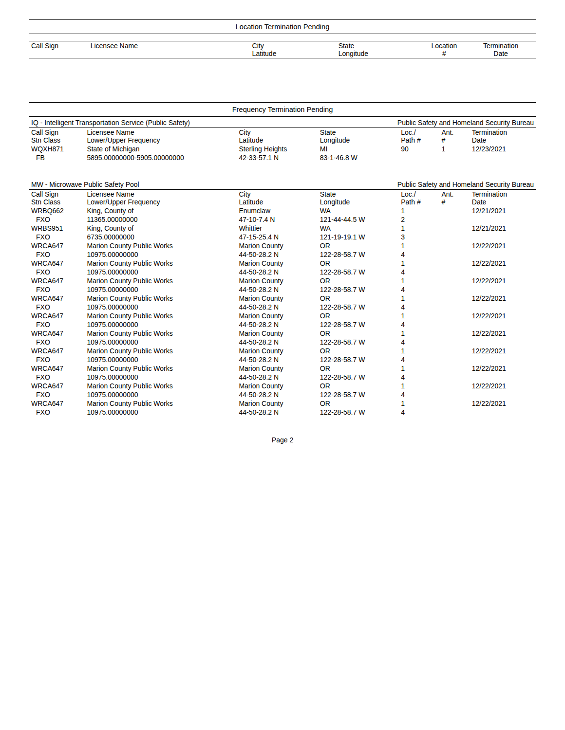Location Termination Pending
| Call Sign | Licensee Name | City Latitude | State Longitude | Location # | Termination Date |
| --- | --- | --- | --- | --- | --- |
Frequency Termination Pending
IQ - Intelligent Transportation Service (Public Safety) Public Safety and Homeland Security Bureau
| Call Sign Stn Class | Licensee Name Lower/Upper Frequency | City Latitude | State Longitude | Loc./ Path # | Ant. # | Termination Date |
| --- | --- | --- | --- | --- | --- | --- |
| WQXH871 | State of Michigan | Sterling Heights | MI | 90 | 1 | 12/23/2021 |
| FB | 5895.00000000-5905.00000000 | 42-33-57.1 N | 83-1-46.8 W | | | |
MW - Microwave Public Safety Pool Public Safety and Homeland Security Bureau
| Call Sign Stn Class | Licensee Name Lower/Upper Frequency | City Latitude | State Longitude | Loc./ Path # | Ant. # | Termination Date |
| --- | --- | --- | --- | --- | --- | --- |
| WRBQ662 | King, County of | Enumclaw | WA | 1 | | 12/21/2021 |
| FXO | 11365.00000000 | 47-10-7.4 N | 121-44-44.5 W | 2 | | |
| WRBS951 | King, County of | Whittier | WA | 1 | | 12/21/2021 |
| FXO | 6735.00000000 | 47-15-25.4 N | 121-19-19.1 W | 3 | | |
| WRCA647 | Marion County Public Works | Marion County | OR | 1 | | 12/22/2021 |
| FXO | 10975.00000000 | 44-50-28.2 N | 122-28-58.7 W | 4 | | |
| WRCA647 | Marion County Public Works | Marion County | OR | 1 | | 12/22/2021 |
| FXO | 10975.00000000 | 44-50-28.2 N | 122-28-58.7 W | 4 | | |
| WRCA647 | Marion County Public Works | Marion County | OR | 1 | | 12/22/2021 |
| FXO | 10975.00000000 | 44-50-28.2 N | 122-28-58.7 W | 4 | | |
| WRCA647 | Marion County Public Works | Marion County | OR | 1 | | 12/22/2021 |
| FXO | 10975.00000000 | 44-50-28.2 N | 122-28-58.7 W | 4 | | |
| WRCA647 | Marion County Public Works | Marion County | OR | 1 | | 12/22/2021 |
| FXO | 10975.00000000 | 44-50-28.2 N | 122-28-58.7 W | 4 | | |
| WRCA647 | Marion County Public Works | Marion County | OR | 1 | | 12/22/2021 |
| FXO | 10975.00000000 | 44-50-28.2 N | 122-28-58.7 W | 4 | | |
| WRCA647 | Marion County Public Works | Marion County | OR | 1 | | 12/22/2021 |
| FXO | 10975.00000000 | 44-50-28.2 N | 122-28-58.7 W | 4 | | |
| WRCA647 | Marion County Public Works | Marion County | OR | 1 | | 12/22/2021 |
| FXO | 10975.00000000 | 44-50-28.2 N | 122-28-58.7 W | 4 | | |
| WRCA647 | Marion County Public Works | Marion County | OR | 1 | | 12/22/2021 |
| FXO | 10975.00000000 | 44-50-28.2 N | 122-28-58.7 W | 4 | | |
| WRCA647 | Marion County Public Works | Marion County | OR | 1 | | 12/22/2021 |
| FXO | 10975.00000000 | 44-50-28.2 N | 122-28-58.7 W | 4 | | |
Page 2